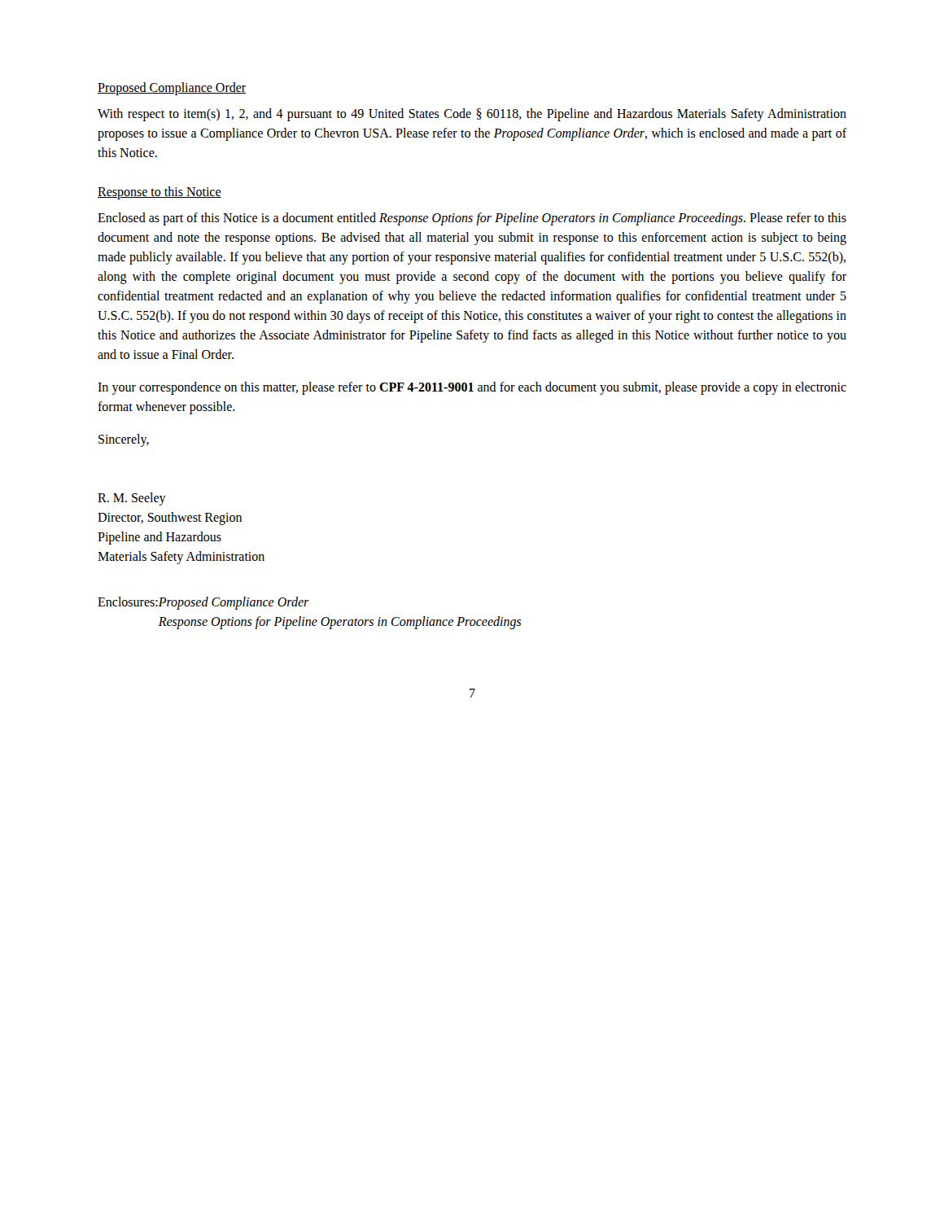Proposed Compliance Order
With respect to item(s) 1, 2, and 4 pursuant to 49 United States Code § 60118, the Pipeline and Hazardous Materials Safety Administration proposes to issue a Compliance Order to Chevron USA. Please refer to the Proposed Compliance Order, which is enclosed and made a part of this Notice.
Response to this Notice
Enclosed as part of this Notice is a document entitled Response Options for Pipeline Operators in Compliance Proceedings. Please refer to this document and note the response options. Be advised that all material you submit in response to this enforcement action is subject to being made publicly available. If you believe that any portion of your responsive material qualifies for confidential treatment under 5 U.S.C. 552(b), along with the complete original document you must provide a second copy of the document with the portions you believe qualify for confidential treatment redacted and an explanation of why you believe the redacted information qualifies for confidential treatment under 5 U.S.C. 552(b). If you do not respond within 30 days of receipt of this Notice, this constitutes a waiver of your right to contest the allegations in this Notice and authorizes the Associate Administrator for Pipeline Safety to find facts as alleged in this Notice without further notice to you and to issue a Final Order.
In your correspondence on this matter, please refer to CPF 4-2011-9001 and for each document you submit, please provide a copy in electronic format whenever possible.
Sincerely,
R. M. Seeley
Director, Southwest Region
Pipeline and Hazardous
Materials Safety Administration
| Enclosures: | Proposed Compliance Order |
| | Response Options for Pipeline Operators in Compliance Proceedings |
7